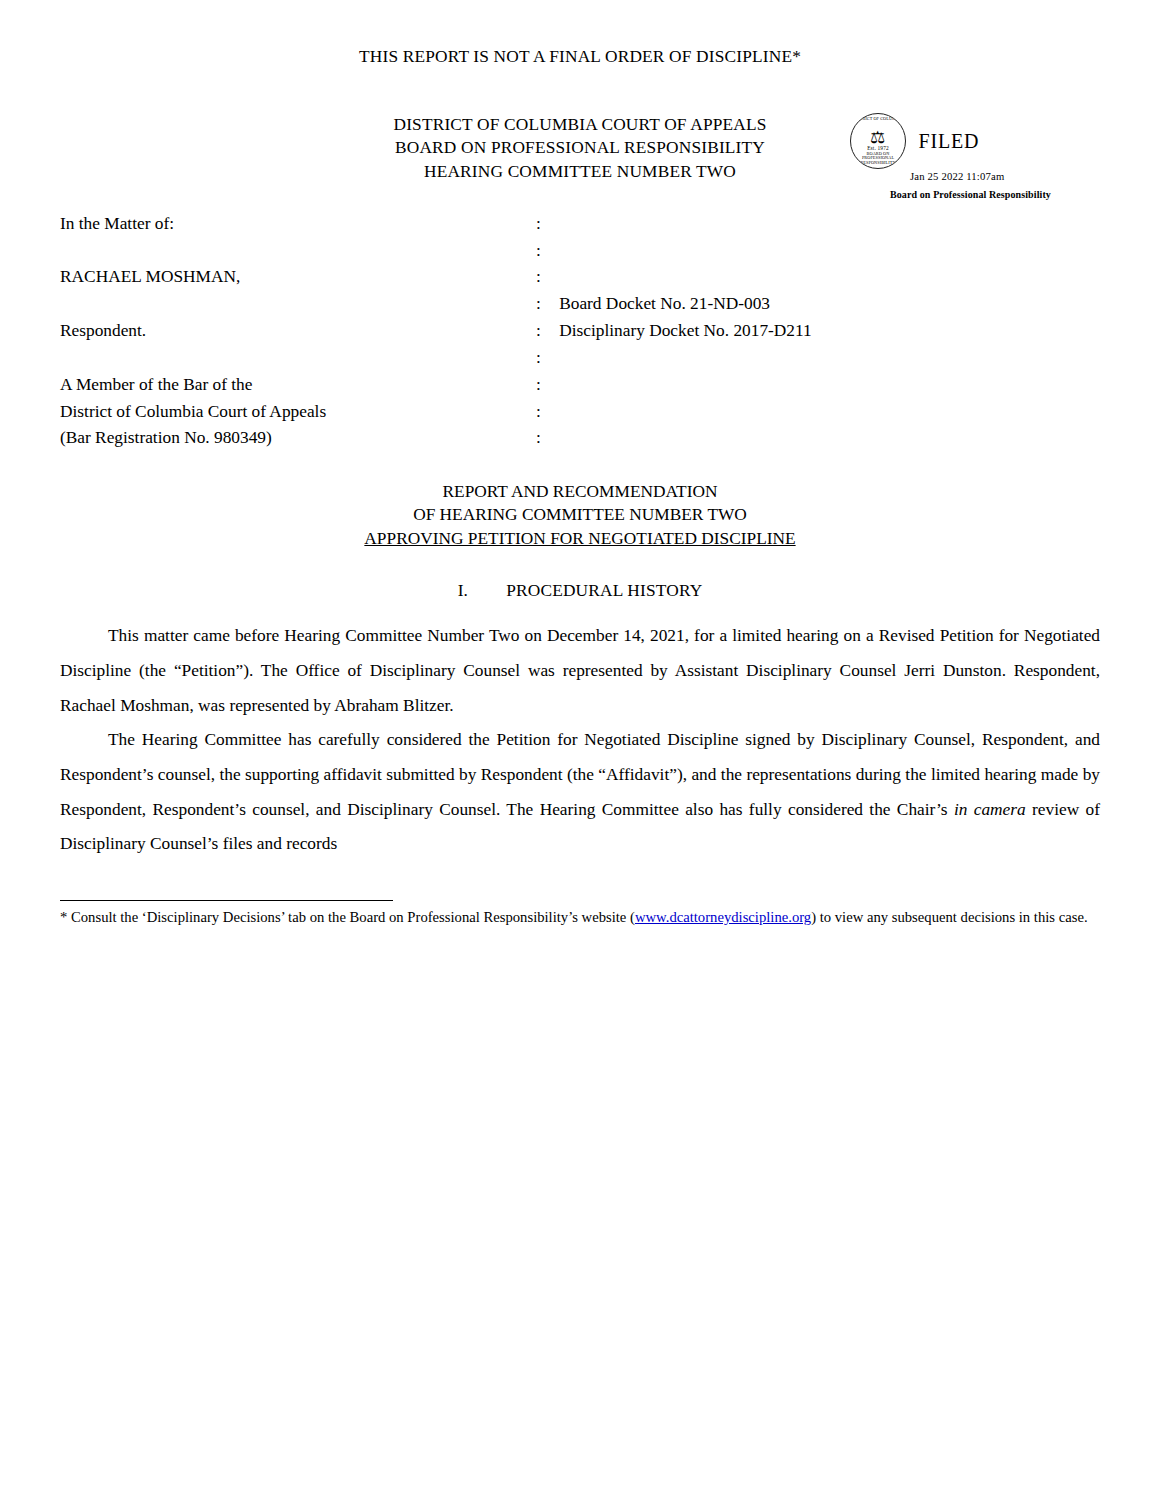THIS REPORT IS NOT A FINAL ORDER OF DISCIPLINE*
DISTRICT OF COLUMBIA ⚖
Est. 1972 BOARD ON PROFESSIONAL RESPONSIBILITY FILED Jan 25 2022 11:07am Board on Professional Responsibility
DISTRICT OF COLUMBIA COURT OF APPEALS
BOARD ON PROFESSIONAL RESPONSIBILITY
HEARING COMMITTEE NUMBER TWO
| In the Matter of: | : | |
| | : | |
| RACHAEL MOSHMAN, | : | |
| | : | Board Docket No. 21-ND-003 |
| Respondent. | : | Disciplinary Docket No. 2017-D211 |
| | : | |
| A Member of the Bar of the | : | |
| District of Columbia Court of Appeals | : | |
| (Bar Registration No. 980349) | : | |
REPORT AND RECOMMENDATION
OF HEARING COMMITTEE NUMBER TWO
APPROVING PETITION FOR NEGOTIATED DISCIPLINE
I. PROCEDURAL HISTORY
This matter came before Hearing Committee Number Two on December 14, 2021, for a limited hearing on a Revised Petition for Negotiated Discipline (the “Petition”). The Office of Disciplinary Counsel was represented by Assistant Disciplinary Counsel Jerri Dunston. Respondent, Rachael Moshman, was represented by Abraham Blitzer.
The Hearing Committee has carefully considered the Petition for Negotiated Discipline signed by Disciplinary Counsel, Respondent, and Respondent’s counsel, the supporting affidavit submitted by Respondent (the “Affidavit”), and the representations during the limited hearing made by Respondent, Respondent’s counsel, and Disciplinary Counsel. The Hearing Committee also has fully considered the Chair’s in camera review of Disciplinary Counsel’s files and records
* Consult the ‘Disciplinary Decisions’ tab on the Board on Professional Responsibility’s website (www.dcattorneydiscipline.org) to view any subsequent decisions in this case.